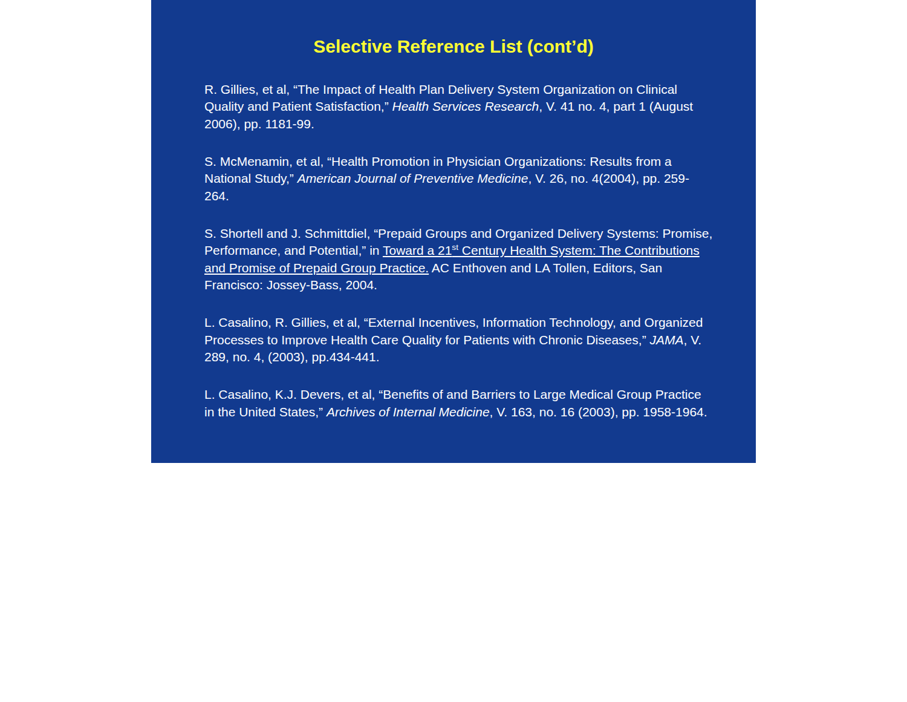Selective Reference List (cont’d)
R. Gillies, et al, “The Impact of Health Plan Delivery System Organization on Clinical Quality and Patient Satisfaction,” Health Services Research, V. 41 no. 4, part 1 (August 2006), pp. 1181-99.
S. McMenamin, et al, “Health Promotion in Physician Organizations: Results from a National Study,” American Journal of Preventive Medicine, V. 26, no. 4(2004), pp. 259-264.
S. Shortell and J. Schmittdiel, “Prepaid Groups and Organized Delivery Systems: Promise, Performance, and Potential,” in Toward a 21st Century Health System: The Contributions and Promise of Prepaid Group Practice. AC Enthoven and LA Tollen, Editors, San Francisco: Jossey-Bass, 2004.
L. Casalino, R. Gillies, et al, “External Incentives, Information Technology, and Organized Processes to Improve Health Care Quality for Patients with Chronic Diseases,” JAMA, V. 289, no. 4, (2003), pp.434-441.
L. Casalino, K.J. Devers, et al, “Benefits of and Barriers to Large Medical Group Practice in the United States,” Archives of Internal Medicine, V. 163, no. 16 (2003), pp. 1958-1964.